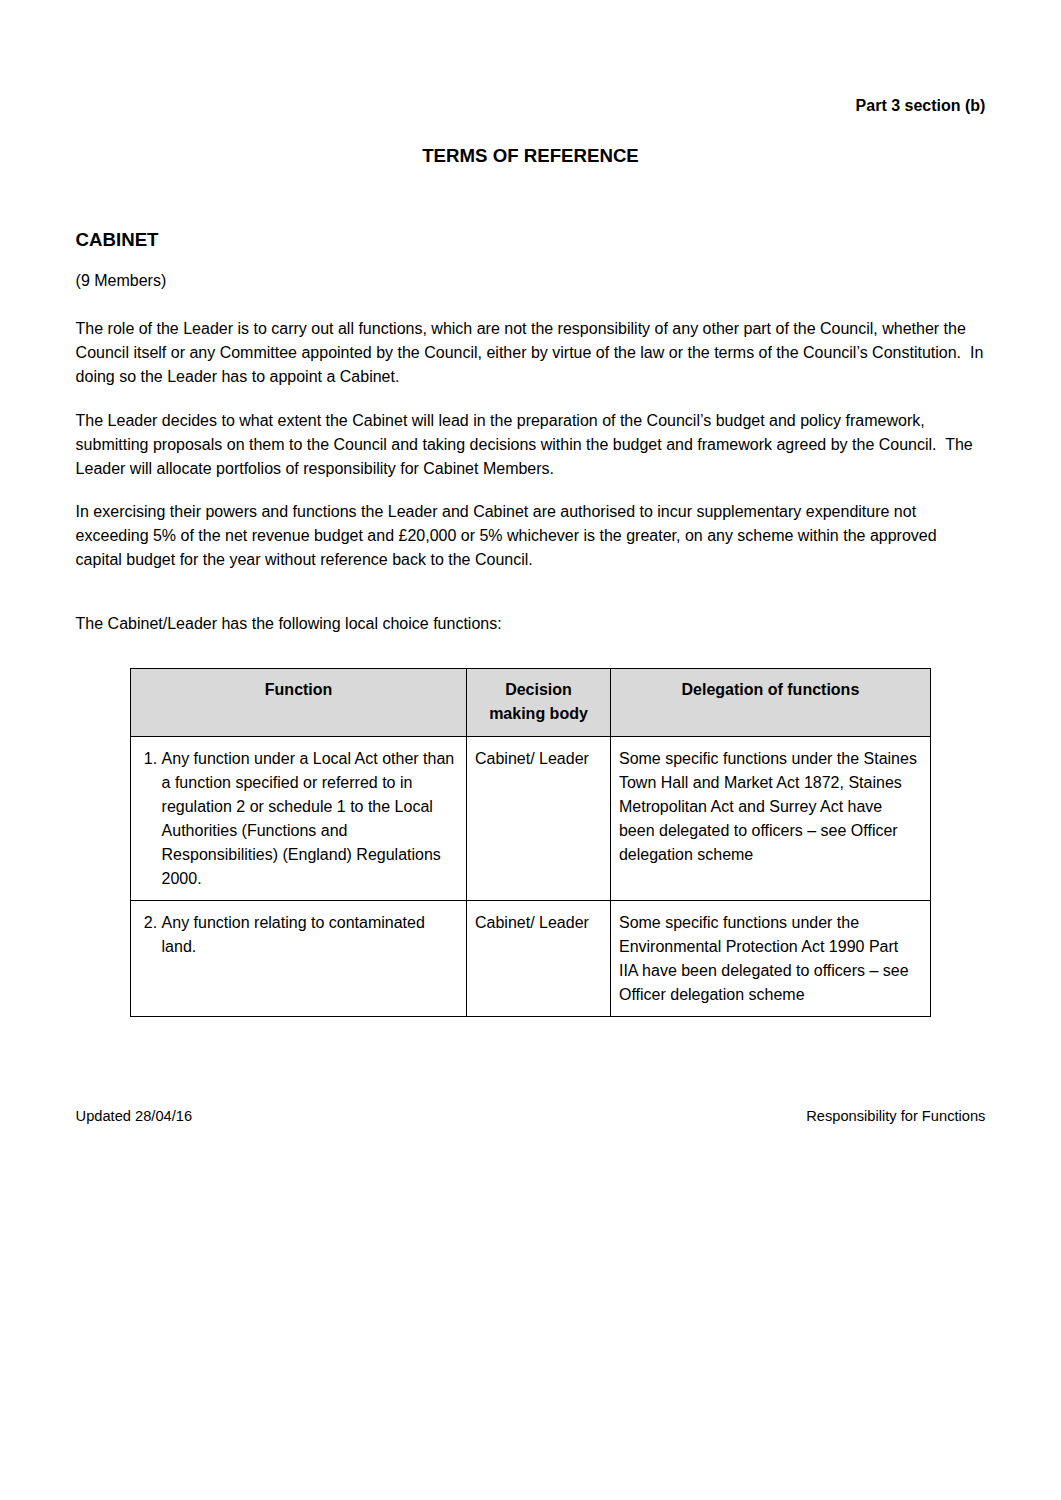Part 3 section (b)
TERMS OF REFERENCE
CABINET
(9 Members)
The role of the Leader is to carry out all functions, which are not the responsibility of any other part of the Council, whether the Council itself or any Committee appointed by the Council, either by virtue of the law or the terms of the Council’s Constitution. In doing so the Leader has to appoint a Cabinet.
The Leader decides to what extent the Cabinet will lead in the preparation of the Council’s budget and policy framework, submitting proposals on them to the Council and taking decisions within the budget and framework agreed by the Council. The Leader will allocate portfolios of responsibility for Cabinet Members.
In exercising their powers and functions the Leader and Cabinet are authorised to incur supplementary expenditure not exceeding 5% of the net revenue budget and £20,000 or 5% whichever is the greater, on any scheme within the approved capital budget for the year without reference back to the Council.
The Cabinet/Leader has the following local choice functions:
| Function | Decision making body | Delegation of functions |
| --- | --- | --- |
| Any function under a Local Act other than a function specified or referred to in regulation 2 or schedule 1 to the Local Authorities (Functions and Responsibilities) (England) Regulations 2000. | Cabinet/ Leader | Some specific functions under the Staines Town Hall and Market Act 1872, Staines Metropolitan Act and Surrey Act have been delegated to officers – see Officer delegation scheme |
| Any function relating to contaminated land. | Cabinet/ Leader | Some specific functions under the Environmental Protection Act 1990 Part IIA have been delegated to officers – see Officer delegation scheme |
Updated 28/04/16 Responsibility for Functions